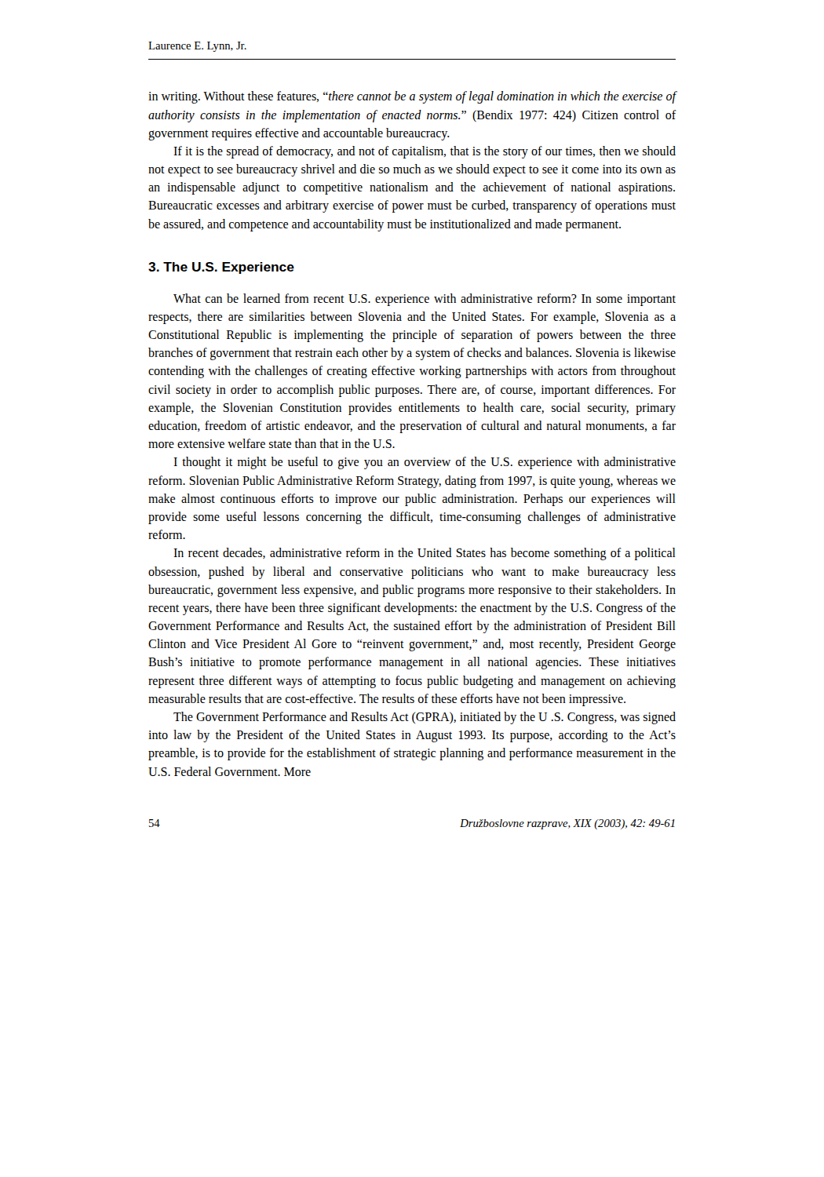Laurence E. Lynn, Jr.
in writing. Without these features, “there cannot be a system of legal domination in which the exercise of authority consists in the implementation of enacted norms.” (Bendix 1977: 424) Citizen control of government requires effective and accountable bureaucracy.
If it is the spread of democracy, and not of capitalism, that is the story of our times, then we should not expect to see bureaucracy shrivel and die so much as we should expect to see it come into its own as an indispensable adjunct to competitive nationalism and the achievement of national aspirations. Bureaucratic excesses and arbitrary exercise of power must be curbed, transparency of operations must be assured, and competence and accountability must be institutionalized and made permanent.
3. The U.S. Experience
What can be learned from recent U.S. experience with administrative reform? In some important respects, there are similarities between Slovenia and the United States. For example, Slovenia as a Constitutional Republic is implementing the principle of separation of powers between the three branches of government that restrain each other by a system of checks and balances. Slovenia is likewise contending with the challenges of creating effective working partnerships with actors from throughout civil society in order to accomplish public purposes. There are, of course, important differences. For example, the Slovenian Constitution provides entitlements to health care, social security, primary education, freedom of artistic endeavor, and the preservation of cultural and natural monuments, a far more extensive welfare state than that in the U.S.
I thought it might be useful to give you an overview of the U.S. experience with administrative reform. Slovenian Public Administrative Reform Strategy, dating from 1997, is quite young, whereas we make almost continuous efforts to improve our public administration. Perhaps our experiences will provide some useful lessons concerning the difficult, time-consuming challenges of administrative reform.
In recent decades, administrative reform in the United States has become something of a political obsession, pushed by liberal and conservative politicians who want to make bureaucracy less bureaucratic, government less expensive, and public programs more responsive to their stakeholders. In recent years, there have been three significant developments: the enactment by the U.S. Congress of the Government Performance and Results Act, the sustained effort by the administration of President Bill Clinton and Vice President Al Gore to “reinvent government,” and, most recently, President George Bush’s initiative to promote performance management in all national agencies. These initiatives represent three different ways of attempting to focus public budgeting and management on achieving measurable results that are cost-effective. The results of these efforts have not been impressive.
The Government Performance and Results Act (GPRA), initiated by the U .S. Congress, was signed into law by the President of the United States in August 1993. Its purpose, according to the Act’s preamble, is to provide for the establishment of strategic planning and performance measurement in the U.S. Federal Government. More
54 Družboslovne razprave, XIX (2003), 42: 49-61